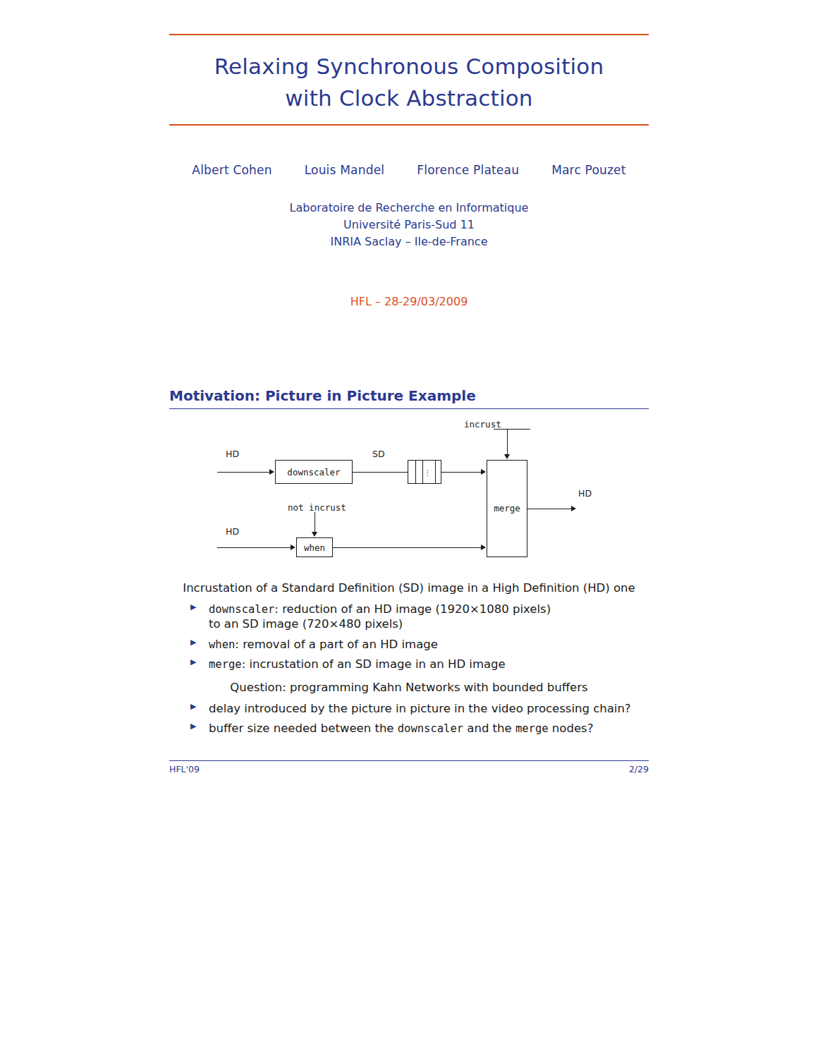Relaxing Synchronous Composition
with Clock Abstraction
Albert Cohen Louis Mandel Florence Plateau Marc Pouzet
Laboratoire de Recherche en Informatique
Université Paris-Sud 11
INRIA Saclay – Ile-de-France
HFL – 28-29/03/2009
Motivation: Picture in Picture Example
incrust HD SD HD HD not incrust
downscaler
when
merge
⋮
Incrustation of a Standard Definition (SD) image in a High Definition (HD) one
downscaler: reduction of an HD image (1920×1080 pixels)
to an SD image (720×480 pixels)
when: removal of a part of an HD image
merge: incrustation of an SD image in an HD image
Question: programming Kahn Networks with bounded buffers
delay introduced by the picture in picture in the video processing chain?
buffer size needed between the downscaler and the merge nodes?
HFL'09 2/29